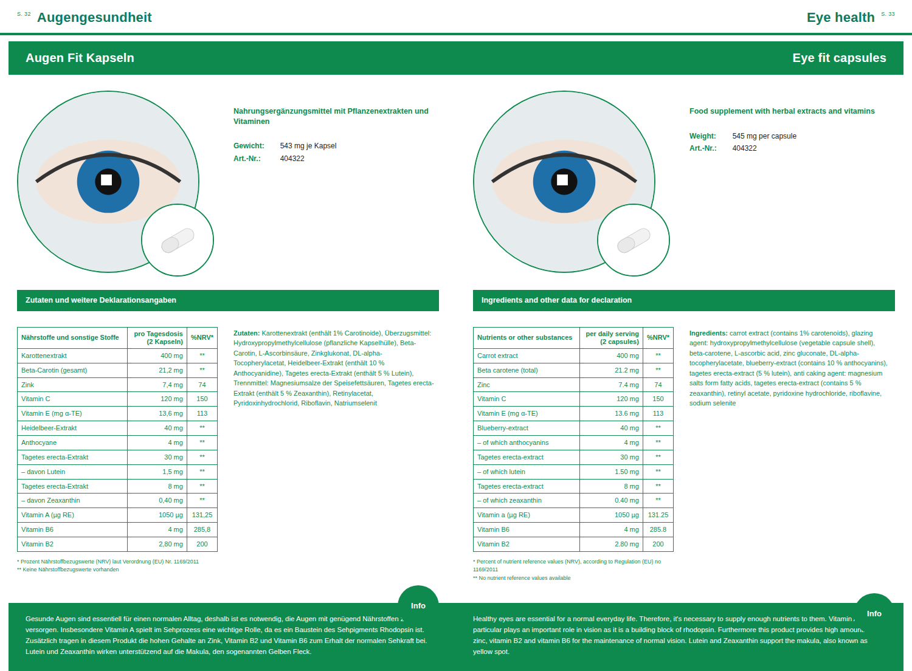S. 32 Augengesundheit
Eye health S. 33
Augen Fit Kapseln
Eye fit capsules
Nahrungsergänzungsmittel mit Pflanzenextrakten und Vitaminen
| Gewicht: | 543 mg je Kapsel |
| Art.-Nr.: | 404322 |
Zutaten und weitere Deklarationsangaben
| Nährstoffe und sonstige Stoffe | pro Tagesdosis (2 Kapseln) | %NRV* |
| --- | --- | --- |
| Karottenextrakt | 400 mg | ** |
| Beta-Carotin (gesamt) | 21,2 mg | ** |
| Zink | 7,4 mg | 74 |
| Vitamin C | 120 mg | 150 |
| Vitamin E (mg α-TE) | 13,6 mg | 113 |
| Heidelbeer-Extrakt | 40 mg | ** |
| Anthocyane | 4 mg | ** |
| Tagetes erecta-Extrakt | 30 mg | ** |
| – davon Lutein | 1,5 mg | ** |
| Tagetes erecta-Extrakt | 8 mg | ** |
| – davon Zeaxanthin | 0,40 mg | ** |
| Vitamin A (µg RE) | 1050 µg | 131,25 |
| Vitamin B6 | 4 mg | 285,8 |
| Vitamin B2 | 2,80 mg | 200 |
* Prozent Nährstoffbezugswerte (NRV) laut Verordnung (EU) Nr. 1169/2011
** Keine Nährstoffbezugswerte vorhanden
Zutaten: Karottenextrakt (enthält 1% Carotinoide), Überzugsmittel: Hydroxypropylmethylcellulose (pflanzliche Kapselhülle), Beta-Carotin, L-Ascorbinsäure, Zinkglukonat, DL-alpha-Tocopherylacetat, Heidelbeer-Extrakt (enthält 10 % Anthocyanidine), Tagetes erecta-Extrakt (enthält 5 % Lutein), Trennmittel: Magnesiumsalze der Speisefettsäuren, Tagetes erecta-Extrakt (enthält 5 % Zeaxanthin), Retinylacetat, Pyridoxinhydrochlorid, Riboflavin, Natriumselenit
Info
Food supplement with herbal extracts and vitamins
| Weight: | 545 mg per capsule |
| Art.-Nr.: | 404322 |
Ingredients and other data for declaration
| Nutrients or other substances | per daily serving (2 capsules) | %NRV* |
| --- | --- | --- |
| Carrot extract | 400 mg | ** |
| Beta carotene (total) | 21.2 mg | ** |
| Zinc | 7.4 mg | 74 |
| Vitamin C | 120 mg | 150 |
| Vitamin E (mg α-TE) | 13.6 mg | 113 |
| Blueberry-extract | 40 mg | ** |
| – of which anthocyanins | 4 mg | ** |
| Tagetes erecta-extract | 30 mg | ** |
| – of which lutein | 1.50 mg | ** |
| Tagetes erecta-extract | 8 mg | ** |
| – of which zeaxanthin | 0.40 mg | ** |
| Vitamin a (µg RE) | 1050 µg | 131.25 |
| Vitamin B6 | 4 mg | 285.8 |
| Vitamin B2 | 2.80 mg | 200 |
* Percent of nutrient reference values (NRV), according to Regulation (EU) no 1169/2011
** No nutrient reference values available
Ingredients: carrot extract (contains 1% carotenoids), glazing agent: hydroxypropylmethylcellulose (vegetable capsule shell), beta-carotene, L-ascorbic acid, zinc gluconate, DL-alpha-tocopherylacetate, blueberry-extract (contains 10 % anthocyanins), tagetes erecta-extract (5 % lutein), anti caking agent: magnesium salts form fatty acids, tagetes erecta-extract (contains 5 % zeaxanthin), retinyl acetate, pyridoxine hydrochloride, riboflavine, sodium selenite
Info
Gesunde Augen sind essentiell für einen normalen Alltag, deshalb ist es notwendig, die Augen mit genügend Nährstoffen zu versorgen. Insbesondere Vitamin A spielt im Sehprozess eine wichtige Rolle, da es ein Baustein des Sehpigments Rhodopsin ist. Zusätzlich tragen in diesem Produkt die hohen Gehalte an Zink, Vitamin B2 und Vitamin B6 zum Erhalt der normalen Sehkraft bei. Lutein und Zeaxanthin wirken unterstützend auf die Makula, den sogenannten Gelben Fleck.
Healthy eyes are essential for a normal everyday life. Therefore, it's necessary to supply enough nutrients to them. Vitamin A in particular plays an important role in vision as it is a building block of rhodopsin. Furthermore this product provides high amounts of zinc, vitamin B2 and vitamin B6 for the maintenance of normal vision. Lutein and Zeaxanthin support the makula, also known as yellow spot.